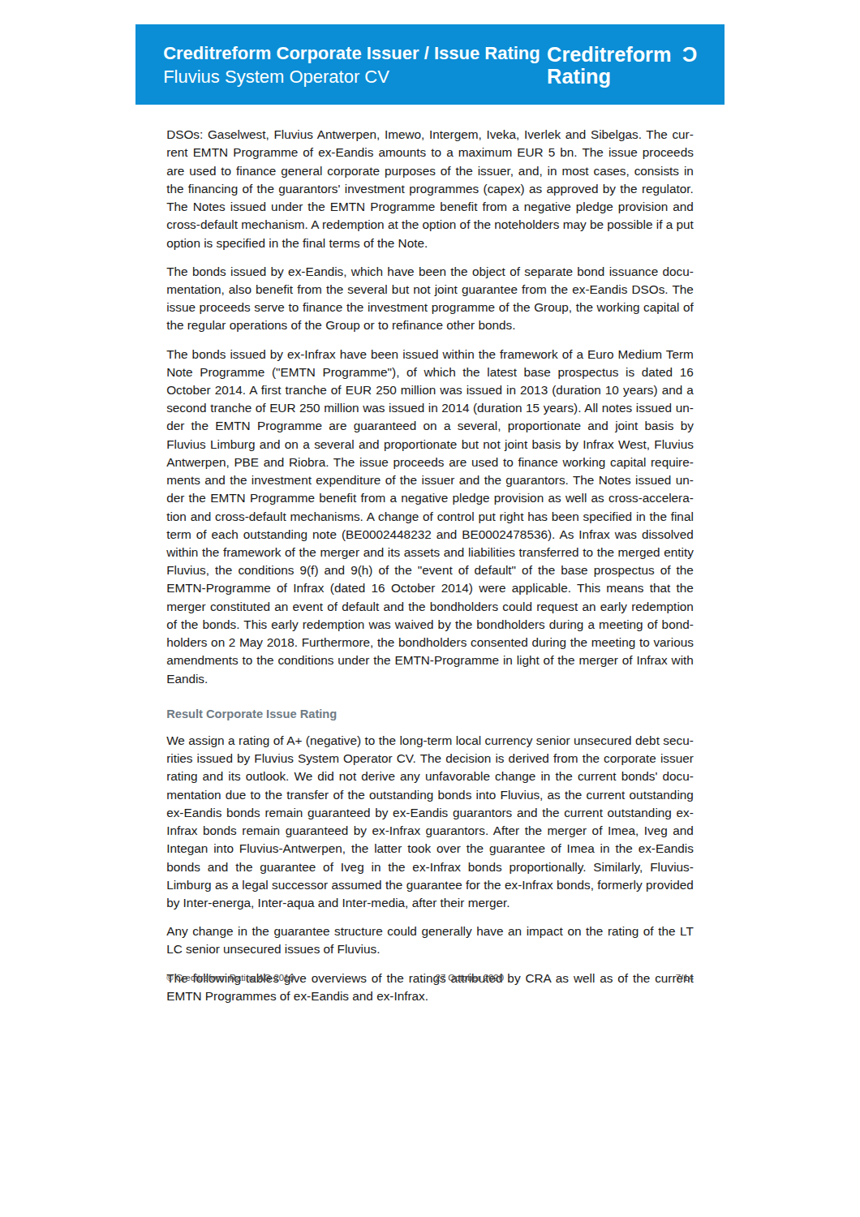Creditreform Corporate Issuer / Issue Rating
Fluvius System Operator CV
Creditreform C
Rating
DSOs: Gaselwest, Fluvius Antwerpen, Imewo, Intergem, Iveka, Iverlek and Sibelgas. The current EMTN Programme of ex-Eandis amounts to a maximum EUR 5 bn. The issue proceeds are used to finance general corporate purposes of the issuer, and, in most cases, consists in the financing of the guarantors' investment programmes (capex) as approved by the regulator. The Notes issued under the EMTN Programme benefit from a negative pledge provision and cross-default mechanism. A redemption at the option of the noteholders may be possible if a put option is specified in the final terms of the Note.
The bonds issued by ex-Eandis, which have been the object of separate bond issuance documentation, also benefit from the several but not joint guarantee from the ex-Eandis DSOs. The issue proceeds serve to finance the investment programme of the Group, the working capital of the regular operations of the Group or to refinance other bonds.
The bonds issued by ex-Infrax have been issued within the framework of a Euro Medium Term Note Programme ("EMTN Programme"), of which the latest base prospectus is dated 16 October 2014. A first tranche of EUR 250 million was issued in 2013 (duration 10 years) and a second tranche of EUR 250 million was issued in 2014 (duration 15 years). All notes issued under the EMTN Programme are guaranteed on a several, proportionate and joint basis by Fluvius Limburg and on a several and proportionate but not joint basis by Infrax West, Fluvius Antwerpen, PBE and Riobra. The issue proceeds are used to finance working capital requirements and the investment expenditure of the issuer and the guarantors. The Notes issued under the EMTN Programme benefit from a negative pledge provision as well as cross-acceleration and cross-default mechanisms. A change of control put right has been specified in the final term of each outstanding note (BE0002448232 and BE0002478536). As Infrax was dissolved within the framework of the merger and its assets and liabilities transferred to the merged entity Fluvius, the conditions 9(f) and 9(h) of the "event of default" of the base prospectus of the EMTN-Programme of Infrax (dated 16 October 2014) were applicable. This means that the merger constituted an event of default and the bondholders could request an early redemption of the bonds. This early redemption was waived by the bondholders during a meeting of bondholders on 2 May 2018. Furthermore, the bondholders consented during the meeting to various amendments to the conditions under the EMTN-Programme in light of the merger of Infrax with Eandis.
Result Corporate Issue Rating
We assign a rating of A+ (negative) to the long-term local currency senior unsecured debt securities issued by Fluvius System Operator CV. The decision is derived from the corporate issuer rating and its outlook. We did not derive any unfavorable change in the current bonds' documentation due to the transfer of the outstanding bonds into Fluvius, as the current outstanding ex-Eandis bonds remain guaranteed by ex-Eandis guarantors and the current outstanding ex-Infrax bonds remain guaranteed by ex-Infrax guarantors. After the merger of Imea, Iveg and Integan into Fluvius-Antwerpen, the latter took over the guarantee of Imea in the ex-Eandis bonds and the guarantee of Iveg in the ex-Infrax bonds proportionally. Similarly, Fluvius-Limburg as a legal successor assumed the guarantee for the ex-Infrax bonds, formerly provided by Inter-energa, Inter-aqua and Inter-media, after their merger.
Any change in the guarantee structure could generally have an impact on the rating of the LT LC senior unsecured issues of Fluvius.
The following tables give overviews of the ratings attributed by CRA as well as of the current EMTN Programmes of ex-Eandis and ex-Infrax.
© Creditreform Rating AG 2019
27 October 2020
7/14